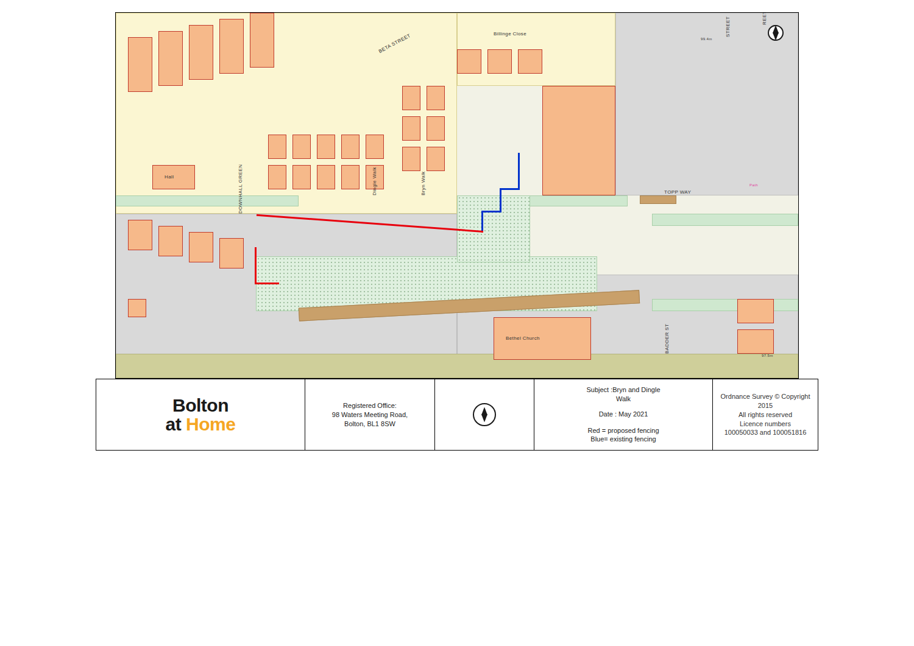BETA STREET
Billinge Close
Dingle Walk
Bryn Walk
DOWNHALL GREEN
Hall
Bethel Church
TOPP WAY
STREET
REET
BADDER ST
99.4m
97.5m
Path
| Bolton at Home | Registered Office: 98 Waters Meeting Road, Bolton, BL1 8SW | | Subject :Bryn and Dingle Walk Date : May 2021 Red = proposed fencing Blue= existing fencing | Ordnance Survey © Copyright 2015 All rights reserved Licence numbers 100050033 and 100051816 |